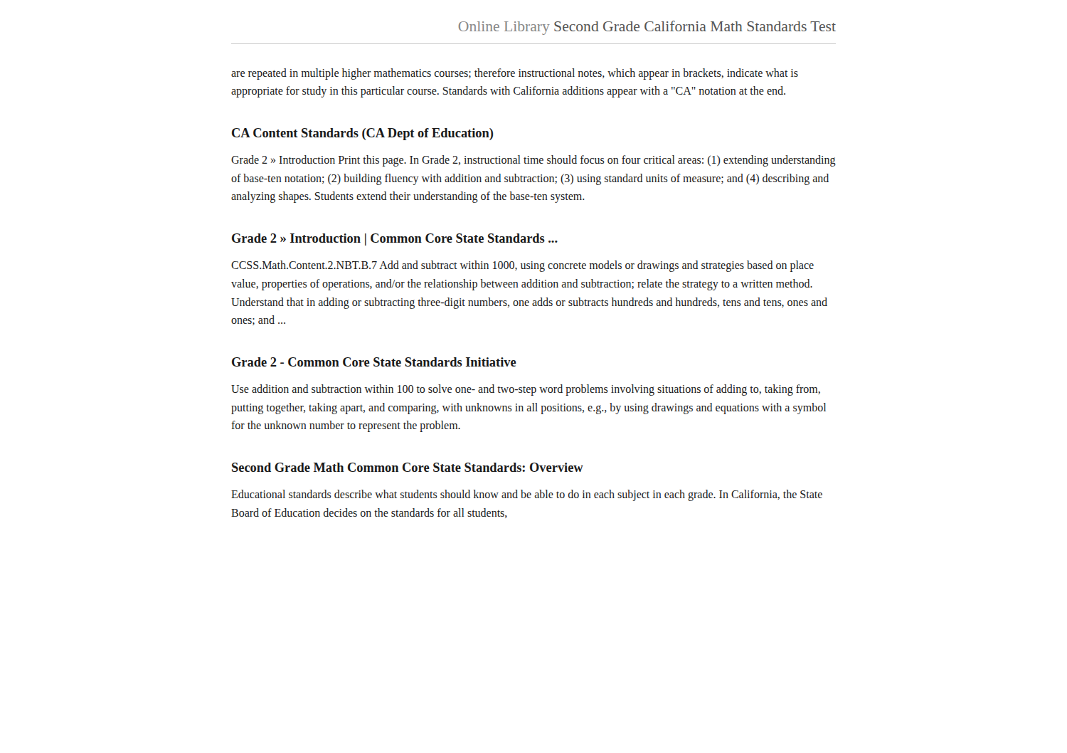Online Library Second Grade California Math Standards Test
are repeated in multiple higher mathematics courses; therefore instructional notes, which appear in brackets, indicate what is appropriate for study in this particular course. Standards with California additions appear with a "CA" notation at the end.
CA Content Standards (CA Dept of Education)
Grade 2 » Introduction Print this page. In Grade 2, instructional time should focus on four critical areas: (1) extending understanding of base-ten notation; (2) building fluency with addition and subtraction; (3) using standard units of measure; and (4) describing and analyzing shapes. Students extend their understanding of the base-ten system.
Grade 2 » Introduction | Common Core State Standards ...
CCSS.Math.Content.2.NBT.B.7 Add and subtract within 1000, using concrete models or drawings and strategies based on place value, properties of operations, and/or the relationship between addition and subtraction; relate the strategy to a written method. Understand that in adding or subtracting three-digit numbers, one adds or subtracts hundreds and hundreds, tens and tens, ones and ones; and ...
Grade 2 - Common Core State Standards Initiative
Use addition and subtraction within 100 to solve one- and two-step word problems involving situations of adding to, taking from, putting together, taking apart, and comparing, with unknowns in all positions, e.g., by using drawings and equations with a symbol for the unknown number to represent the problem.
Second Grade Math Common Core State Standards: Overview
Educational standards describe what students should know and be able to do in each subject in each grade. In California, the State Board of Education decides on the standards for all students,